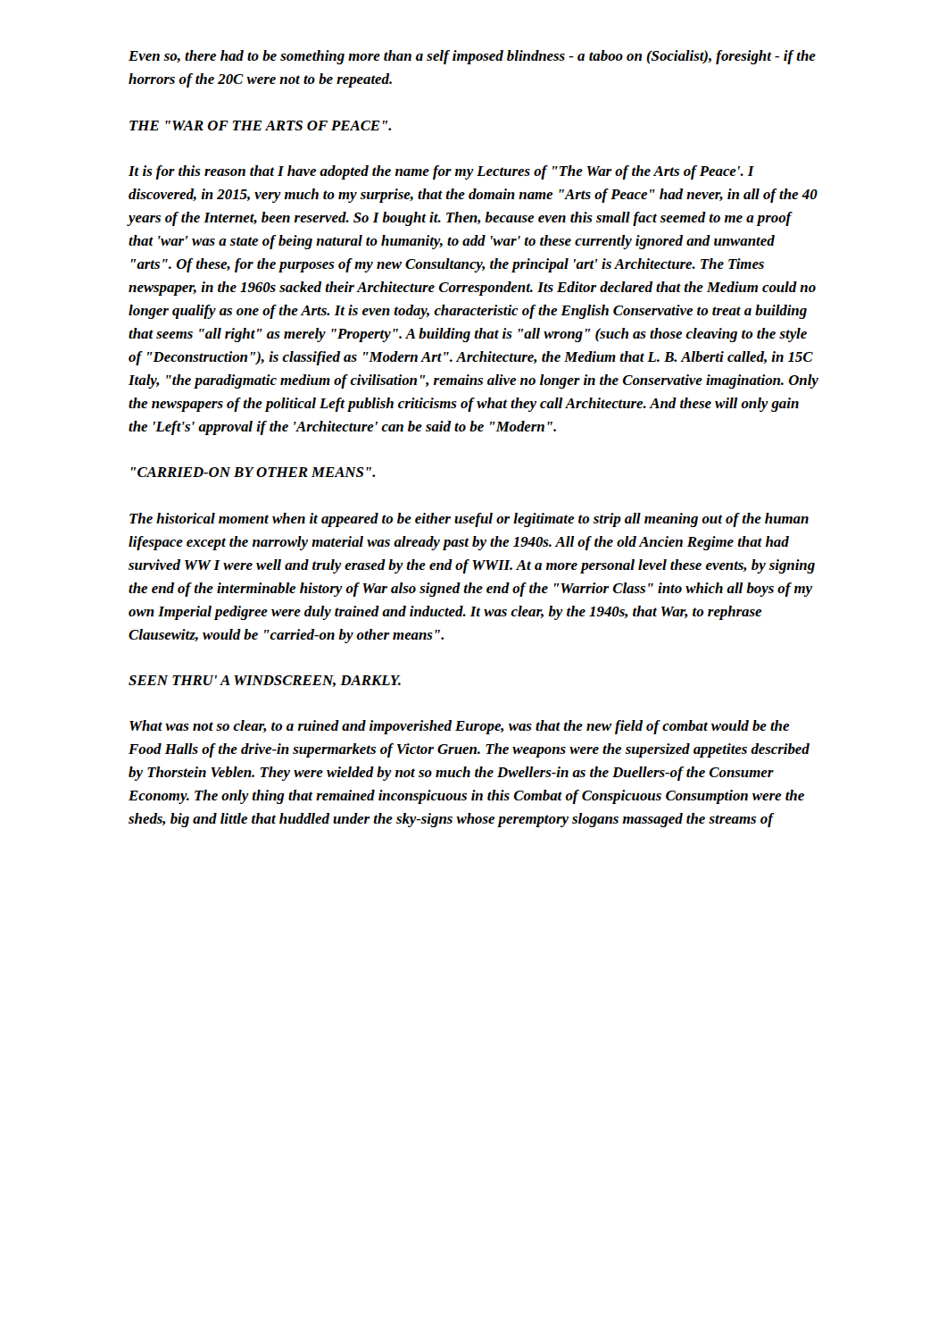Even so, there had to be something more than a self imposed blindness - a taboo on (Socialist), foresight - if the horrors of the 20C were not to be repeated.
THE "WAR OF THE ARTS OF PEACE".
It is for this reason that I have adopted the name for my Lectures of "The War of the Arts of Peace'. I discovered, in 2015, very much to my surprise, that the domain name "Arts of Peace" had never, in all of the 40 years of the Internet, been reserved. So I bought it. Then, because even this small fact seemed to me a proof that 'war' was a state of being natural to humanity, to add 'war' to these currently ignored and unwanted "arts". Of these, for the purposes of my new Consultancy, the principal 'art' is Architecture. The Times newspaper, in the 1960s sacked their Architecture Correspondent. Its Editor declared that the Medium could no longer qualify as one of the Arts. It is even today, characteristic of the English Conservative to treat a building that seems "all right" as merely "Property". A building that is "all wrong" (such as those cleaving to the style of "Deconstruction"), is classified as "Modern Art". Architecture, the Medium that L. B. Alberti called, in 15C Italy, "the paradigmatic medium of civilisation", remains alive no longer in the Conservative imagination. Only the newspapers of the political Left publish criticisms of what they call Architecture. And these will only gain the 'Left's' approval if the 'Architecture' can be said to be "Modern".
"CARRIED-ON BY OTHER MEANS".
The historical moment when it appeared to be either useful or legitimate to strip all meaning out of the human lifespace except the narrowly material was already past by the 1940s. All of the old Ancien Regime that had survived WW I were well and truly erased by the end of WWII. At a more personal level these events, by signing the end of the interminable history of War also signed the end of the "Warrior Class" into which all boys of my own Imperial pedigree were duly trained and inducted. It was clear, by the 1940s, that War, to rephrase Clausewitz, would be "carried-on by other means".
SEEN THRU' A WINDSCREEN, DARKLY.
What was not so clear, to a ruined and impoverished Europe, was that the new field of combat would be the Food Halls of the drive-in supermarkets of Victor Gruen. The weapons were the supersized appetites described by Thorstein Veblen. They were wielded by not so much the Dwellers-in as the Duellers-of the Consumer Economy. The only thing that remained inconspicuous in this Combat of Conspicuous Consumption were the sheds, big and little that huddled under the sky-signs whose peremptory slogans massaged the streams of